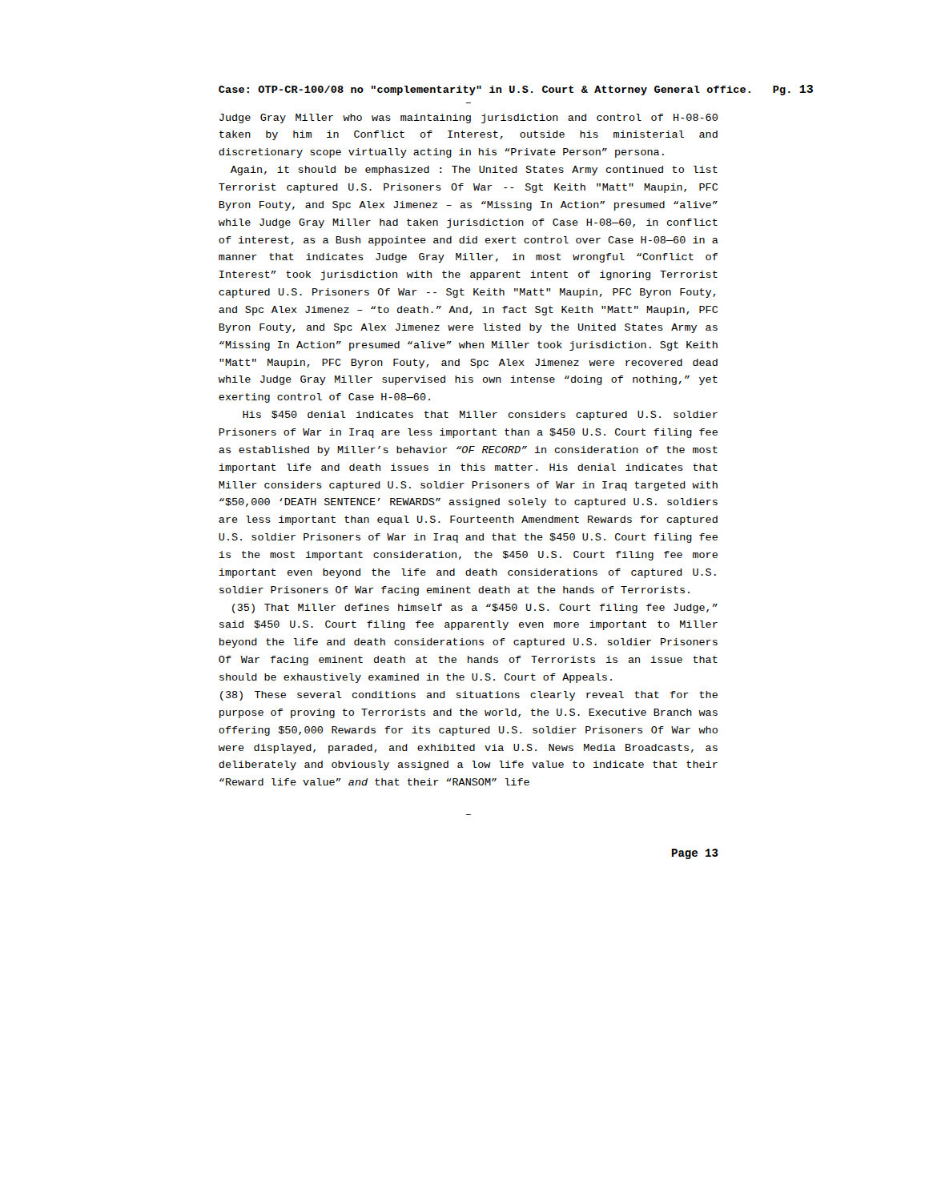Case: OTP-CR-100/08 no "complementarity" in U.S. Court & Attorney General office. Pg. 13
–
Judge Gray Miller who was maintaining jurisdiction and control of H-08-60 taken by him in Conflict of Interest, outside his ministerial and discretionary scope virtually acting in his “Private Person” persona.
Again, it should be emphasized : The United States Army continued to list Terrorist captured U.S. Prisoners Of War -- Sgt Keith "Matt" Maupin, PFC Byron Fouty, and Spc Alex Jimenez – as “Missing In Action” presumed “alive” while Judge Gray Miller had taken jurisdiction of Case H-08—60, in conflict of interest, as a Bush appointee and did exert control over Case H-08—60 in a manner that indicates Judge Gray Miller, in most wrongful “Conflict of Interest” took jurisdiction with the apparent intent of ignoring Terrorist captured U.S. Prisoners Of War -- Sgt Keith "Matt" Maupin, PFC Byron Fouty, and Spc Alex Jimenez – “to death.” And, in fact Sgt Keith "Matt" Maupin, PFC Byron Fouty, and Spc Alex Jimenez were listed by the United States Army as “Missing In Action” presumed “alive” when Miller took jurisdiction. Sgt Keith "Matt" Maupin, PFC Byron Fouty, and Spc Alex Jimenez were recovered dead while Judge Gray Miller supervised his own intense “doing of nothing,” yet exerting control of Case H-08—60.
His $450 denial indicates that Miller considers captured U.S. soldier Prisoners of War in Iraq are less important than a $450 U.S. Court filing fee as established by Miller’s behavior “OF RECORD” in consideration of the most important life and death issues in this matter. His denial indicates that Miller considers captured U.S. soldier Prisoners of War in Iraq targeted with “$50,000 ‘DEATH SENTENCE’ REWARDS” assigned solely to captured U.S. soldiers are less important than equal U.S. Fourteenth Amendment Rewards for captured U.S. soldier Prisoners of War in Iraq and that the $450 U.S. Court filing fee is the most important consideration, the $450 U.S. Court filing fee more important even beyond the life and death considerations of captured U.S. soldier Prisoners Of War facing eminent death at the hands of Terrorists.
(35) That Miller defines himself as a “$450 U.S. Court filing fee Judge,” said $450 U.S. Court filing fee apparently even more important to Miller beyond the life and death considerations of captured U.S. soldier Prisoners Of War facing eminent death at the hands of Terrorists is an issue that should be exhaustively examined in the U.S. Court of Appeals.
(38) These several conditions and situations clearly reveal that for the purpose of proving to Terrorists and the world, the U.S. Executive Branch was offering $50,000 Rewards for its captured U.S. soldier Prisoners Of War who were displayed, paraded, and exhibited via U.S. News Media Broadcasts, as deliberately and obviously assigned a low life value to indicate that their “Reward life value” and that their “RANSOM” life
–
Page 13